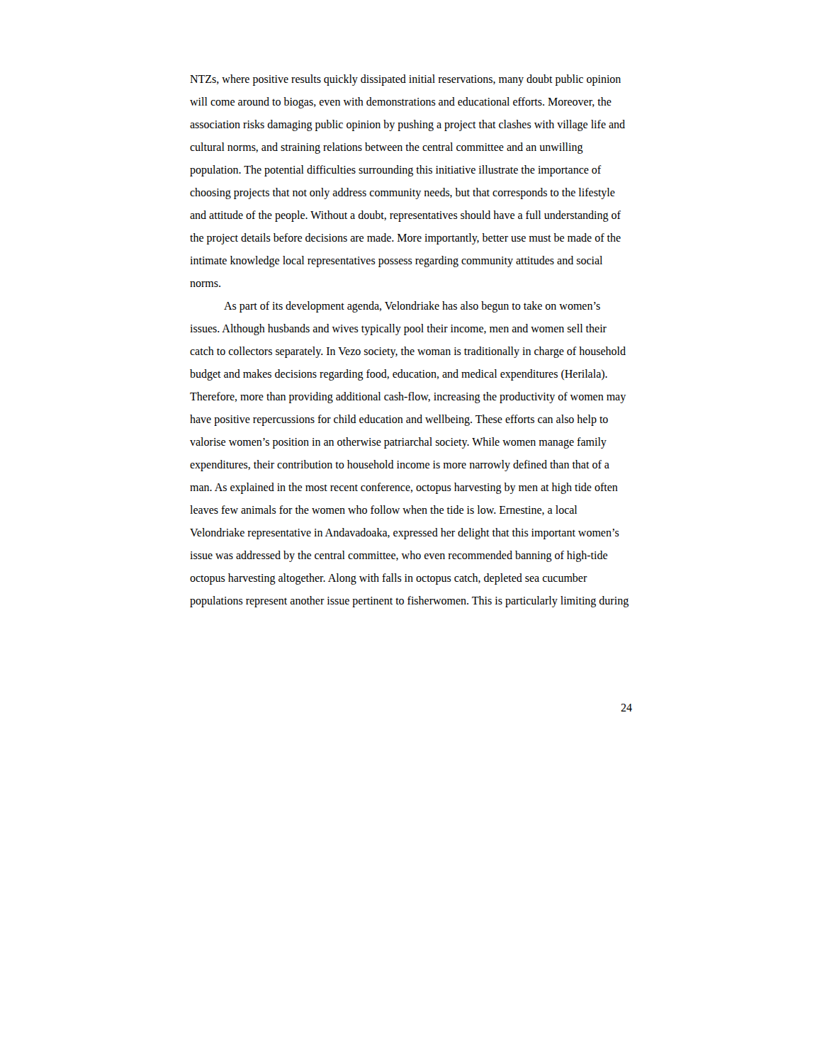NTZs, where positive results quickly dissipated initial reservations, many doubt public opinion will come around to biogas, even with demonstrations and educational efforts. Moreover, the association risks damaging public opinion by pushing a project that clashes with village life and cultural norms, and straining relations between the central committee and an unwilling population. The potential difficulties surrounding this initiative illustrate the importance of choosing projects that not only address community needs, but that corresponds to the lifestyle and attitude of the people. Without a doubt, representatives should have a full understanding of the project details before decisions are made. More importantly, better use must be made of the intimate knowledge local representatives possess regarding community attitudes and social norms.
As part of its development agenda, Velondriake has also begun to take on women’s issues. Although husbands and wives typically pool their income, men and women sell their catch to collectors separately. In Vezo society, the woman is traditionally in charge of household budget and makes decisions regarding food, education, and medical expenditures (Herilala). Therefore, more than providing additional cash-flow, increasing the productivity of women may have positive repercussions for child education and wellbeing. These efforts can also help to valorise women’s position in an otherwise patriarchal society. While women manage family expenditures, their contribution to household income is more narrowly defined than that of a man. As explained in the most recent conference, octopus harvesting by men at high tide often leaves few animals for the women who follow when the tide is low. Ernestine, a local Velondriake representative in Andavadoaka, expressed her delight that this important women’s issue was addressed by the central committee, who even recommended banning of high-tide octopus harvesting altogether. Along with falls in octopus catch, depleted sea cucumber populations represent another issue pertinent to fisherwomen. This is particularly limiting during
24